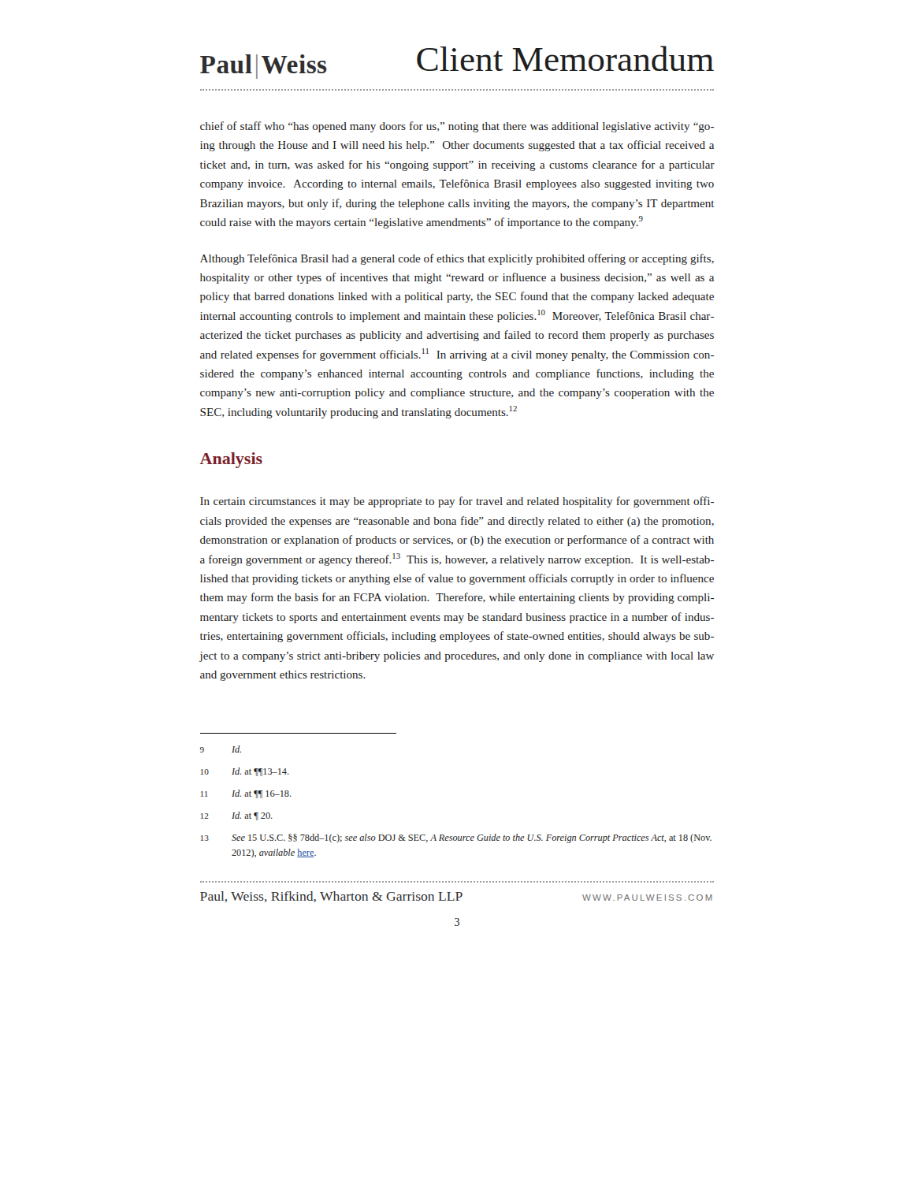Paul|Weiss
Client Memorandum
chief of staff who “has opened many doors for us,” noting that there was additional legislative activity “going through the House and I will need his help.” Other documents suggested that a tax official received a ticket and, in turn, was asked for his “ongoing support” in receiving a customs clearance for a particular company invoice. According to internal emails, Telefônica Brasil employees also suggested inviting two Brazilian mayors, but only if, during the telephone calls inviting the mayors, the company’s IT department could raise with the mayors certain “legislative amendments” of importance to the company.9
Although Telefônica Brasil had a general code of ethics that explicitly prohibited offering or accepting gifts, hospitality or other types of incentives that might “reward or influence a business decision,” as well as a policy that barred donations linked with a political party, the SEC found that the company lacked adequate internal accounting controls to implement and maintain these policies.10 Moreover, Telefônica Brasil characterized the ticket purchases as publicity and advertising and failed to record them properly as purchases and related expenses for government officials.11 In arriving at a civil money penalty, the Commission considered the company’s enhanced internal accounting controls and compliance functions, including the company’s new anti-corruption policy and compliance structure, and the company’s cooperation with the SEC, including voluntarily producing and translating documents.12
Analysis
In certain circumstances it may be appropriate to pay for travel and related hospitality for government officials provided the expenses are “reasonable and bona fide” and directly related to either (a) the promotion, demonstration or explanation of products or services, or (b) the execution or performance of a contract with a foreign government or agency thereof.13 This is, however, a relatively narrow exception. It is well-established that providing tickets or anything else of value to government officials corruptly in order to influence them may form the basis for an FCPA violation. Therefore, while entertaining clients by providing complimentary tickets to sports and entertainment events may be standard business practice in a number of industries, entertaining government officials, including employees of state-owned entities, should always be subject to a company’s strict anti-bribery policies and procedures, and only done in compliance with local law and government ethics restrictions.
9
Id.
10
Id. at ¶¶13–14.
11
Id. at ¶¶ 16–18.
12
Id. at ¶ 20.
13
See 15 U.S.C. §§ 78dd–1(c); see also DOJ & SEC, A Resource Guide to the U.S. Foreign Corrupt Practices Act, at 18 (Nov. 2012), available here.
Paul, Weiss, Rifkind, Wharton & Garrison LLP
WWW.PAULWEISS.COM
3